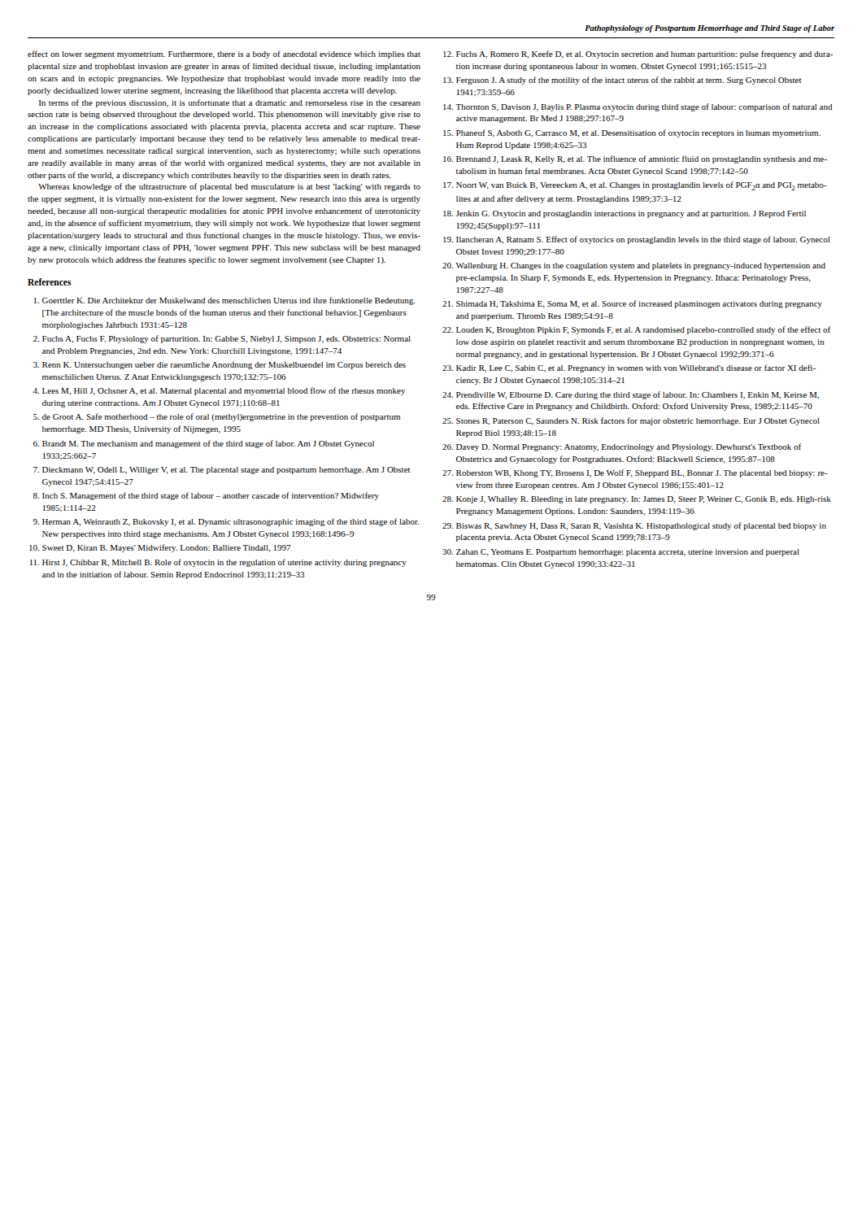Pathophysiology of Postpartum Hemorrhage and Third Stage of Labor
effect on lower segment myometrium. Furthermore, there is a body of anecdotal evidence which implies that placental size and trophoblast invasion are greater in areas of limited decidual tissue, including implantation on scars and in ectopic pregnancies. We hypothesize that trophoblast would invade more readily into the poorly decidualized lower uterine segment, increasing the likelihood that placenta accreta will develop.
In terms of the previous discussion, it is unfortunate that a dramatic and remorseless rise in the cesarean section rate is being observed throughout the developed world. This phenomenon will inevitably give rise to an increase in the complications associated with placenta previa, placenta accreta and scar rupture. These complications are particularly important because they tend to be relatively less amenable to medical treatment and sometimes necessitate radical surgical intervention, such as hysterectomy; while such operations are readily available in many areas of the world with organized medical systems, they are not available in other parts of the world, a discrepancy which contributes heavily to the disparities seen in death rates.
Whereas knowledge of the ultrastructure of placental bed musculature is at best 'lacking' with regards to the upper segment, it is virtually non-existent for the lower segment. New research into this area is urgently needed, because all non-surgical therapeutic modalities for atonic PPH involve enhancement of uterotonicity and, in the absence of sufficient myometrium, they will simply not work. We hypothesize that lower segment placentation/surgery leads to structural and thus functional changes in the muscle histology. Thus, we envisage a new, clinically important class of PPH, 'lower segment PPH'. This new subclass will be best managed by new protocols which address the features specific to lower segment involvement (see Chapter 1).
References
Goerttler K. Die Architektur der Muskelwand des menschlichen Uterus ind ihre funktionelle Bedeutung. [The architecture of the muscle bonds of the human uterus and their functional behavior.] Gegenbaurs morphologisches Jahrbuch 1931:45–128
Fuchs A, Fuchs F. Physiology of parturition. In: Gabbe S, Niebyl J, Simpson J, eds. Obstetrics: Normal and Problem Pregnancies, 2nd edn. New York: Churchill Livingstone, 1991:147–74
Renn K. Untersuchungen ueber die raeumliche Anordnung der Muskelbuendel im Corpus bereich des menschilichen Uterus. Z Anat Entwicklungsgesch 1970;132:75–106
Lees M, Hill J, Ochsner A, et al. Maternal placental and myometrial blood flow of the rhesus monkey during uterine contractions. Am J Obstet Gynecol 1971;110:68–81
de Groot A. Safe motherhood – the role of oral (methyl)ergometrine in the prevention of postpartum hemorrhage. MD Thesis, University of Nijmegen, 1995
Brandt M. The mechanism and management of the third stage of labor. Am J Obstet Gynecol 1933;25:662–7
Dieckmann W, Odell L, Williger V, et al. The placental stage and postpartum hemorrhage. Am J Obstet Gynecol 1947;54:415–27
Inch S. Management of the third stage of labour – another cascade of intervention? Midwifery 1985;1:114–22
Herman A, Weinrauth Z, Bukovsky I, et al. Dynamic ultrasonographic imaging of the third stage of labor. New perspectives into third stage mechanisms. Am J Obstet Gynecol 1993;168:1496–9
Sweet D, Kiran B. Mayes' Midwifery. London: Balliere Tindall, 1997
Hirst J, Chibbar R, Mitchell B. Role of oxytocin in the regulation of uterine activity during pregnancy and in the initiation of labour. Semin Reprod Endocrinol 1993;11:219–33
Fuchs A, Romero R, Keefe D, et al. Oxytocin secretion and human parturition: pulse frequency and duration increase during spontaneous labour in women. Obstet Gynecol 1991;165:1515–23
Ferguson J. A study of the motility of the intact uterus of the rabbit at term. Surg Gynecol Obstet 1941;73:359–66
Thornton S, Davison J, Baylis P. Plasma oxytocin during third stage of labour: comparison of natural and active management. Br Med J 1988;297:167–9
Phaneuf S, Asboth G, Carrasco M, et al. Desensitisation of oxytocin receptors in human myometrium. Hum Reprod Update 1998;4:625–33
Brennand J, Leask R, Kelly R, et al. The influence of amniotic fluid on prostaglandin synthesis and metabolism in human fetal membranes. Acta Obstet Gynecol Scand 1998;77:142–50
Noort W, van Buick B, Vereecken A, et al. Changes in prostaglandin levels of PGF2α and PGI2 metabolites at and after delivery at term. Prostaglandins 1989;37:3–12
Jenkin G. Oxytocin and prostaglandin interactions in pregnancy and at parturition. J Reprod Fertil 1992;45(Suppl):97–111
Ilancheran A, Ratnam S. Effect of oxytocics on prostaglandin levels in the third stage of labour. Gynecol Obstet Invest 1990;29:177–80
Wallenburg H. Changes in the coagulation system and platelets in pregnancy-induced hypertension and pre-eclampsia. In Sharp F, Symonds E, eds. Hypertension in Pregnancy. Ithaca: Perinatology Press, 1987:227–48
Shimada H, Takshima E, Soma M, et al. Source of increased plasminogen activators during pregnancy and puerperium. Thromb Res 1989;54:91–8
Louden K, Broughton Pipkin F, Symonds F, et al. A randomised placebo-controlled study of the effect of low dose aspirin on platelet reactivit and serum thromboxane B2 production in nonpregnant women, in normal pregnancy, and in gestational hypertension. Br J Obstet Gynaecol 1992;99:371–6
Kadir R, Lee C, Sabin C, et al. Pregnancy in women with von Willebrand's disease or factor XI deficiency. Br J Obstet Gynaecol 1998;105:314–21
Prendiville W, Elbourne D. Care during the third stage of labour. In: Chambers I, Enkin M, Keirse M, eds. Effective Care in Pregnancy and Childbirth. Oxford: Oxford University Press, 1989;2:1145–70
Stones R, Paterson C, Saunders N. Risk factors for major obstetric hemorrhage. Eur J Obstet Gynecol Reprod Biol 1993;48:15–18
Davey D. Normal Pregnancy: Anatomy, Endocrinology and Physiology. Dewhurst's Textbook of Obstetrics and Gynaecology for Postgraduates. Oxford: Blackwell Science, 1995:87–108
Roberston WB, Khong TY, Brosens I, De Wolf F, Sheppard BL, Bonnar J. The placental bed biopsy: review from three European centres. Am J Obstet Gynecol 1986;155:401–12
Konje J, Whalley R. Bleeding in late pregnancy. In: James D, Steer P, Weiner C, Gonik B, eds. High-risk Pregnancy Management Options. London: Saunders, 1994:119–36
Biswas R, Sawhney H, Dass R, Saran R, Vasishta K. Histopathological study of placental bed biopsy in placenta previa. Acta Obstet Gynecol Scand 1999;78:173–9
Zahan C, Yeomans E. Postpartum hemorrhage: placenta accreta, uterine inversion and puerperal hematomas. Clin Obstet Gynecol 1990;33:422–31
99